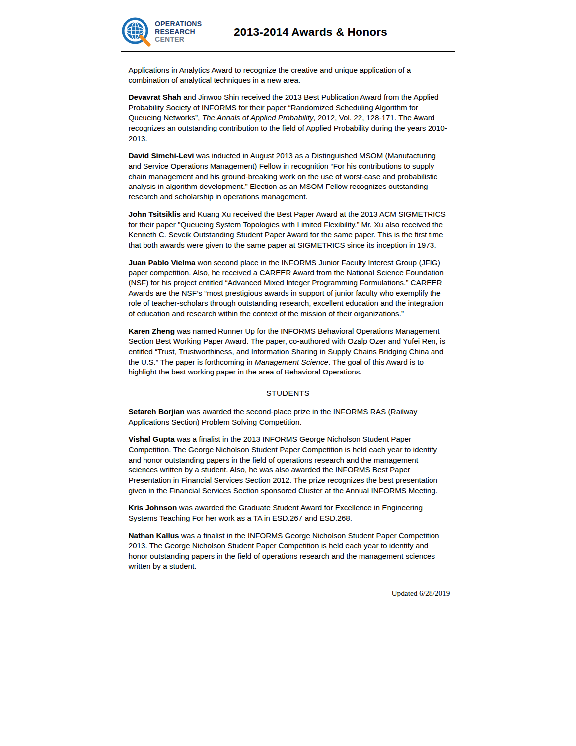Operations
Research
Center
2013-2014 Awards & Honors
Applications in Analytics Award to recognize the creative and unique application of a combination of analytical techniques in a new area.
Devavrat Shah and Jinwoo Shin received the 2013 Best Publication Award from the Applied Probability Society of INFORMS for their paper “Randomized Scheduling Algorithm for Queueing Networks”, The Annals of Applied Probability, 2012, Vol. 22, 128-171. The Award recognizes an outstanding contribution to the field of Applied Probability during the years 2010-2013.
David Simchi-Levi was inducted in August 2013 as a Distinguished MSOM (Manufacturing and Service Operations Management) Fellow in recognition “For his contributions to supply chain management and his ground-breaking work on the use of worst-case and probabilistic analysis in algorithm development.” Election as an MSOM Fellow recognizes outstanding research and scholarship in operations management.
John Tsitsiklis and Kuang Xu received the Best Paper Award at the 2013 ACM SIGMETRICS for their paper "Queueing System Topologies with Limited Flexibility.” Mr. Xu also received the Kenneth C. Sevcik Outstanding Student Paper Award for the same paper. This is the first time that both awards were given to the same paper at SIGMETRICS since its inception in 1973.
Juan Pablo Vielma won second place in the INFORMS Junior Faculty Interest Group (JFIG) paper competition. Also, he received a CAREER Award from the National Science Foundation (NSF) for his project entitled “Advanced Mixed Integer Programming Formulations.” CAREER Awards are the NSF’s “most prestigious awards in support of junior faculty who exemplify the role of teacher-scholars through outstanding research, excellent education and the integration of education and research within the context of the mission of their organizations.”
Karen Zheng was named Runner Up for the INFORMS Behavioral Operations Management Section Best Working Paper Award. The paper, co-authored with Ozalp Ozer and Yufei Ren, is entitled “Trust, Trustworthiness, and Information Sharing in Supply Chains Bridging China and the U.S.” The paper is forthcoming in Management Science. The goal of this Award is to highlight the best working paper in the area of Behavioral Operations.
STUDENTS
Setareh Borjian was awarded the second-place prize in the INFORMS RAS (Railway Applications Section) Problem Solving Competition.
Vishal Gupta was a finalist in the 2013 INFORMS George Nicholson Student Paper Competition. The George Nicholson Student Paper Competition is held each year to identify and honor outstanding papers in the field of operations research and the management sciences written by a student. Also, he was also awarded the INFORMS Best Paper Presentation in Financial Services Section 2012. The prize recognizes the best presentation given in the Financial Services Section sponsored Cluster at the Annual INFORMS Meeting.
Kris Johnson was awarded the Graduate Student Award for Excellence in Engineering Systems Teaching For her work as a TA in ESD.267 and ESD.268.
Nathan Kallus was a finalist in the INFORMS George Nicholson Student Paper Competition 2013. The George Nicholson Student Paper Competition is held each year to identify and honor outstanding papers in the field of operations research and the management sciences written by a student.
Updated 6/28/2019